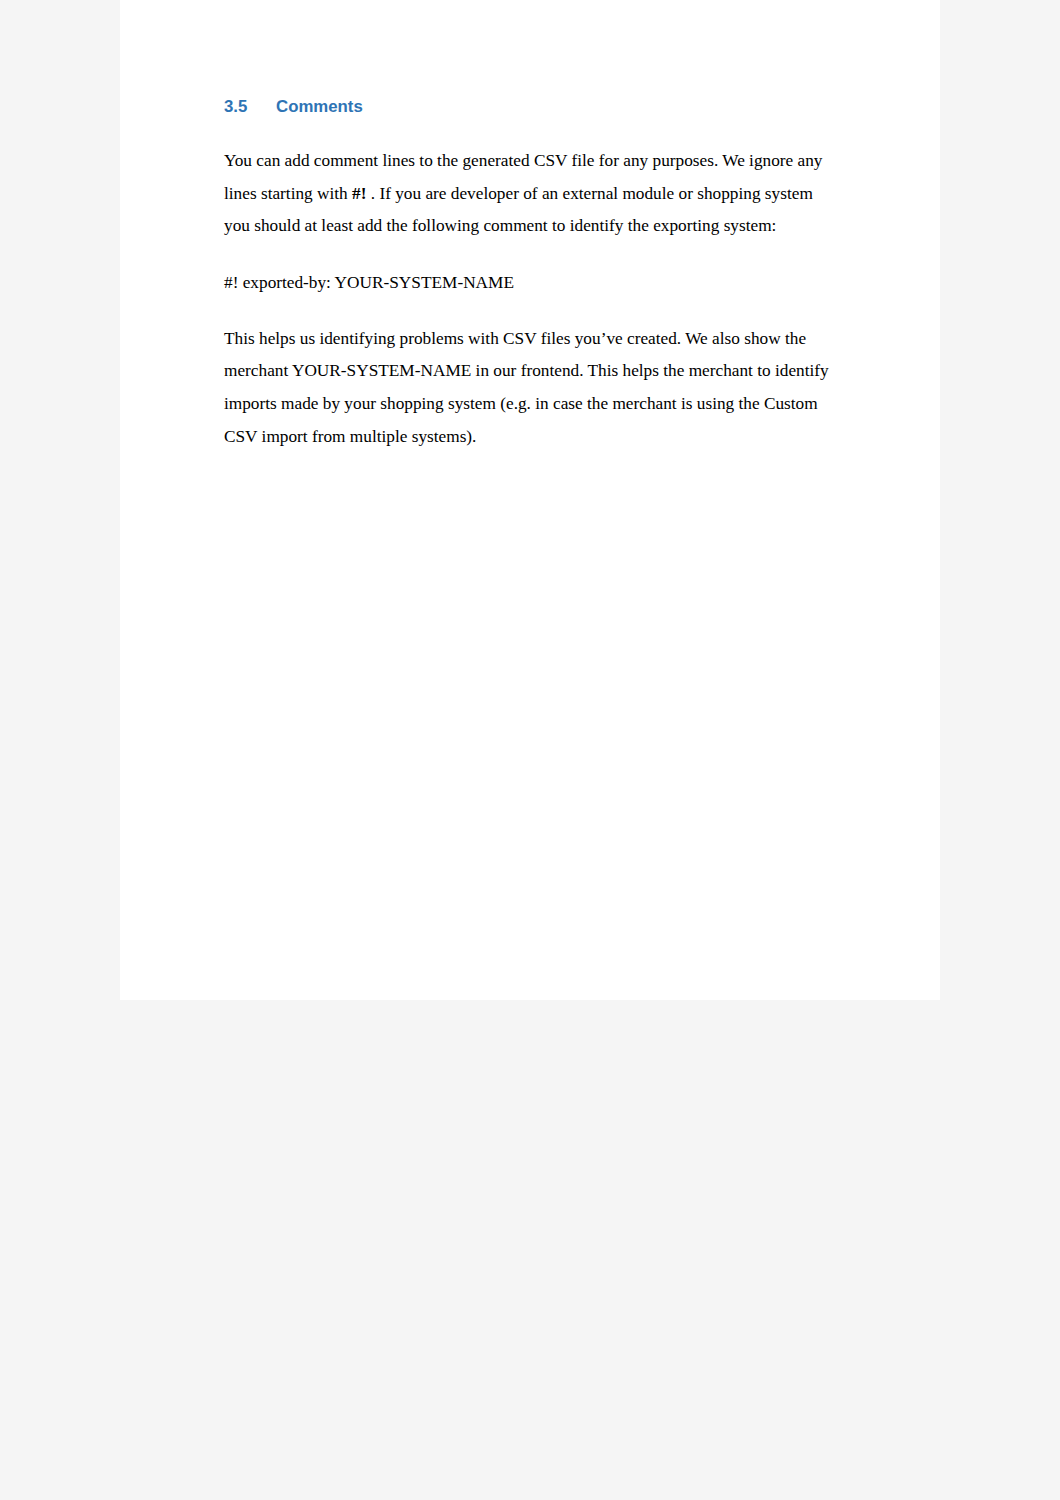3.5 Comments
You can add comment lines to the generated CSV file for any purposes. We ignore any lines starting with #! . If you are developer of an external module or shopping system you should at least add the following comment to identify the exporting system:
#! exported-by: YOUR-SYSTEM-NAME
This helps us identifying problems with CSV files you’ve created. We also show the merchant YOUR-SYSTEM-NAME in our frontend. This helps the merchant to identify imports made by your shopping system (e.g. in case the merchant is using the Custom CSV import from multiple systems).